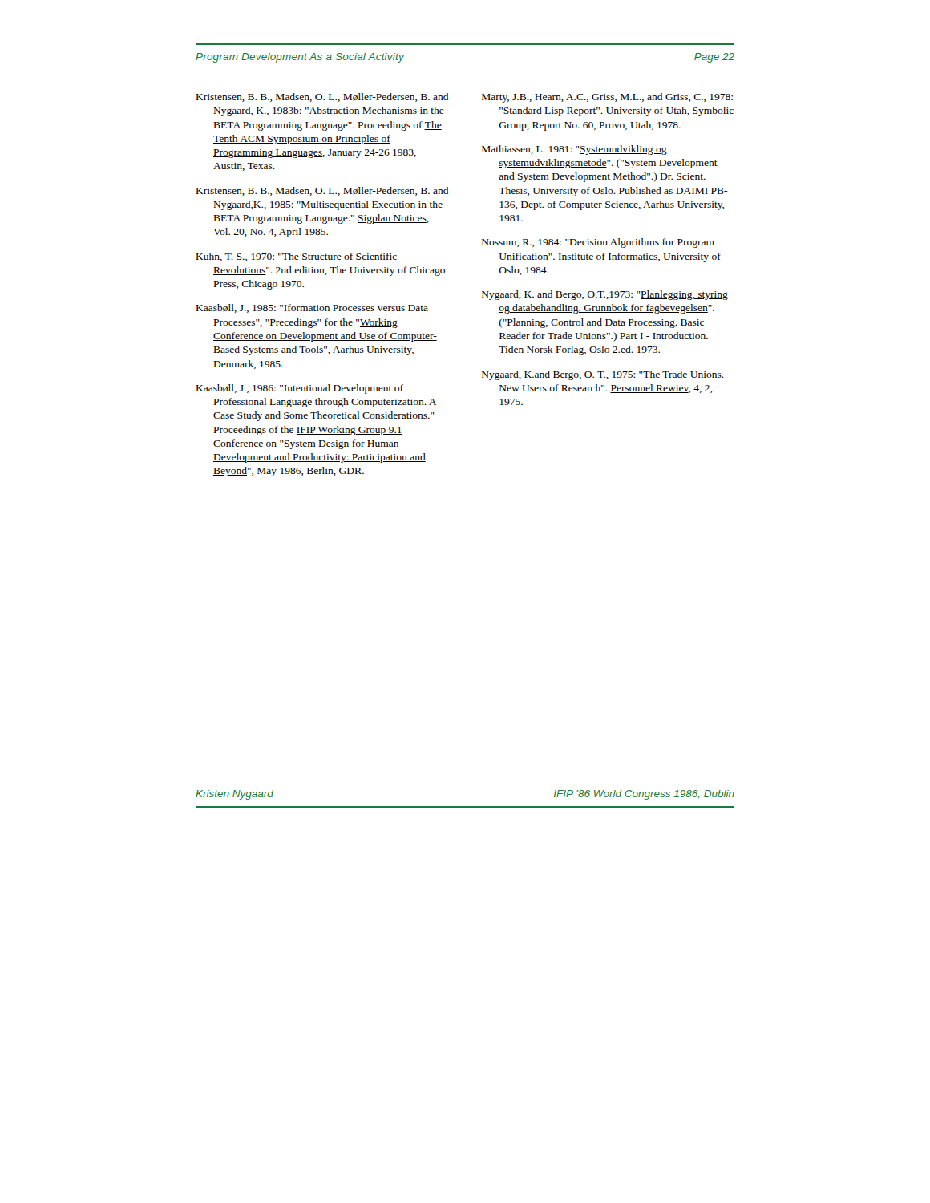Program Development As a Social Activity Page 22
Kristensen, B. B., Madsen, O. L., Møller-Pedersen, B. and Nygaard, K., 1983b: "Abstraction Mechanisms in the BETA Programming Language". Proceedings of The Tenth ACM Symposium on Principles of Programming Languages, January 24-26 1983, Austin, Texas.
Kristensen, B. B., Madsen, O. L., Møller-Pedersen, B. and Nygaard,K., 1985: "Multisequential Execution in the BETA Programming Language." Sigplan Notices, Vol. 20, No. 4, April 1985.
Kuhn, T. S., 1970: "The Structure of Scientific Revolutions". 2nd edition, The University of Chicago Press, Chicago 1970.
Kaasbøll, J., 1985: "Iformation Processes versus Data Processes", "Precedings" for the "Working Conference on Development and Use of Computer-Based Systems and Tools", Aarhus University, Denmark, 1985.
Kaasbøll, J., 1986: "Intentional Development of Professional Language through Computerization. A Case Study and Some Theoretical Considerations." Proceedings of the IFIP Working Group 9.1 Conference on "System Design for Human Development and Productivity: Participation and Beyond", May 1986, Berlin, GDR.
Marty, J.B., Hearn, A.C., Griss, M.L., and Griss, C., 1978: "Standard Lisp Report". University of Utah, Symbolic Group, Report No. 60, Provo, Utah, 1978.
Mathiassen, L. 1981: "Systemudvikling og systemudviklingsmetode". ("System Development and System Development Method".) Dr. Scient. Thesis, University of Oslo. Published as DAIMI PB-136, Dept. of Computer Science, Aarhus University, 1981.
Nossum, R., 1984: "Decision Algorithms for Program Unification". Institute of Informatics, University of Oslo, 1984.
Nygaard, K. and Bergo, O.T.,1973: "Planlegging, styring og databehandling. Grunnbok for fagbevegelsen". ("Planning, Control and Data Processing. Basic Reader for Trade Unions".) Part I - Introduction. Tiden Norsk Forlag, Oslo 2.ed. 1973.
Nygaard, K.and Bergo, O. T., 1975: "The Trade Unions. New Users of Research". Personnel Rewiev, 4, 2, 1975.
Kristen Nygaard IFIP '86 World Congress 1986, Dublin